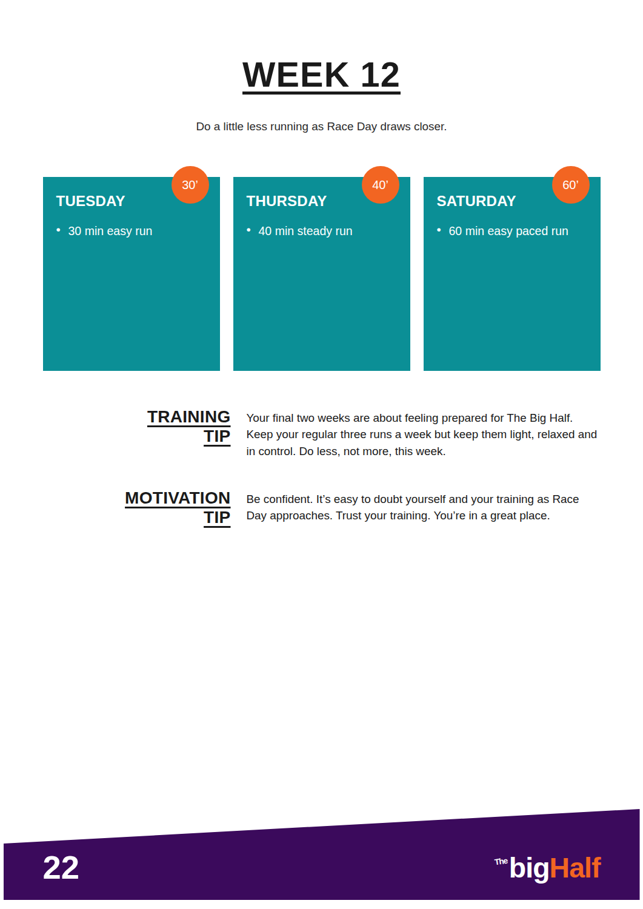WEEK 12
Do a little less running as Race Day draws closer.
30’
Tuesday
30 min easy run
40’
Thursday
40 min steady run
60’
Saturday
60 min easy paced run
TRAINING TIP
Your final two weeks are about feeling prepared for The Big Half. Keep your regular three runs a week but keep them light, relaxed and in control. Do less, not more, this week.
MOTIVATION TIP
Be confident. It’s easy to doubt yourself and your training as Race Day approaches. Trust your training. You’re in a great place.
22
The big Half